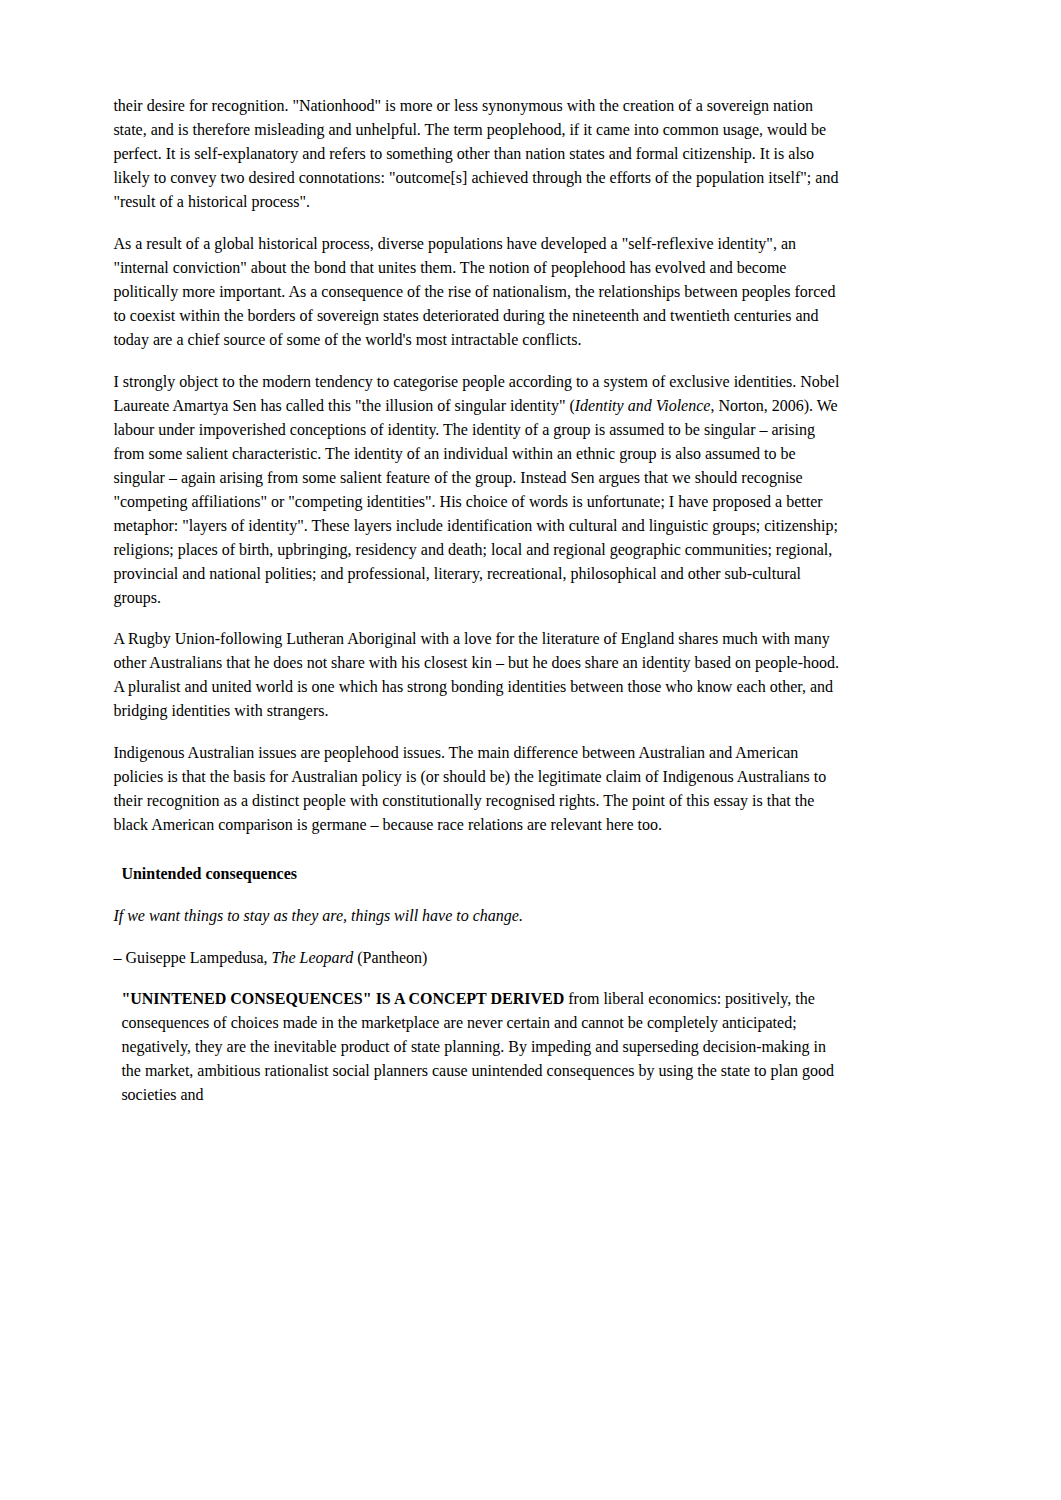their desire for recognition. "Nationhood" is more or less synonymous with the creation of a sovereign nation state, and is therefore misleading and unhelpful. The term peoplehood, if it came into common usage, would be perfect. It is self-explanatory and refers to something other than nation states and formal citizenship. It is also likely to convey two desired connotations: "outcome[s] achieved through the efforts of the population itself"; and "result of a historical process".
As a result of a global historical process, diverse populations have developed a "self-reflexive identity", an "internal conviction" about the bond that unites them. The notion of peoplehood has evolved and become politically more important. As a consequence of the rise of nationalism, the relationships between peoples forced to coexist within the borders of sovereign states deteriorated during the nineteenth and twentieth centuries and today are a chief source of some of the world's most intractable conflicts.
I strongly object to the modern tendency to categorise people according to a system of exclusive identities. Nobel Laureate Amartya Sen has called this "the illusion of singular identity" (Identity and Violence, Norton, 2006). We labour under impoverished conceptions of identity. The identity of a group is assumed to be singular – arising from some salient characteristic. The identity of an individual within an ethnic group is also assumed to be singular – again arising from some salient feature of the group. Instead Sen argues that we should recognise "competing affiliations" or "competing identities". His choice of words is unfortunate; I have proposed a better metaphor: "layers of identity". These layers include identification with cultural and linguistic groups; citizenship; religions; places of birth, upbringing, residency and death; local and regional geographic communities; regional, provincial and national polities; and professional, literary, recreational, philosophical and other sub-cultural groups.
A Rugby Union-following Lutheran Aboriginal with a love for the literature of England shares much with many other Australians that he does not share with his closest kin – but he does share an identity based on people-hood. A pluralist and united world is one which has strong bonding identities between those who know each other, and bridging identities with strangers.
Indigenous Australian issues are peoplehood issues. The main difference between Australian and American policies is that the basis for Australian policy is (or should be) the legitimate claim of Indigenous Australians to their recognition as a distinct people with constitutionally recognised rights. The point of this essay is that the black American comparison is germane – because race relations are relevant here too.
Unintended consequences
If we want things to stay as they are, things will have to change.
– Guiseppe Lampedusa, The Leopard (Pantheon)
"UNINTENED CONSEQUENCES" IS A CONCEPT DERIVED from liberal economics: positively, the consequences of choices made in the marketplace are never certain and cannot be completely anticipated; negatively, they are the inevitable product of state planning. By impeding and superseding decision-making in the market, ambitious rationalist social planners cause unintended consequences by using the state to plan good societies and